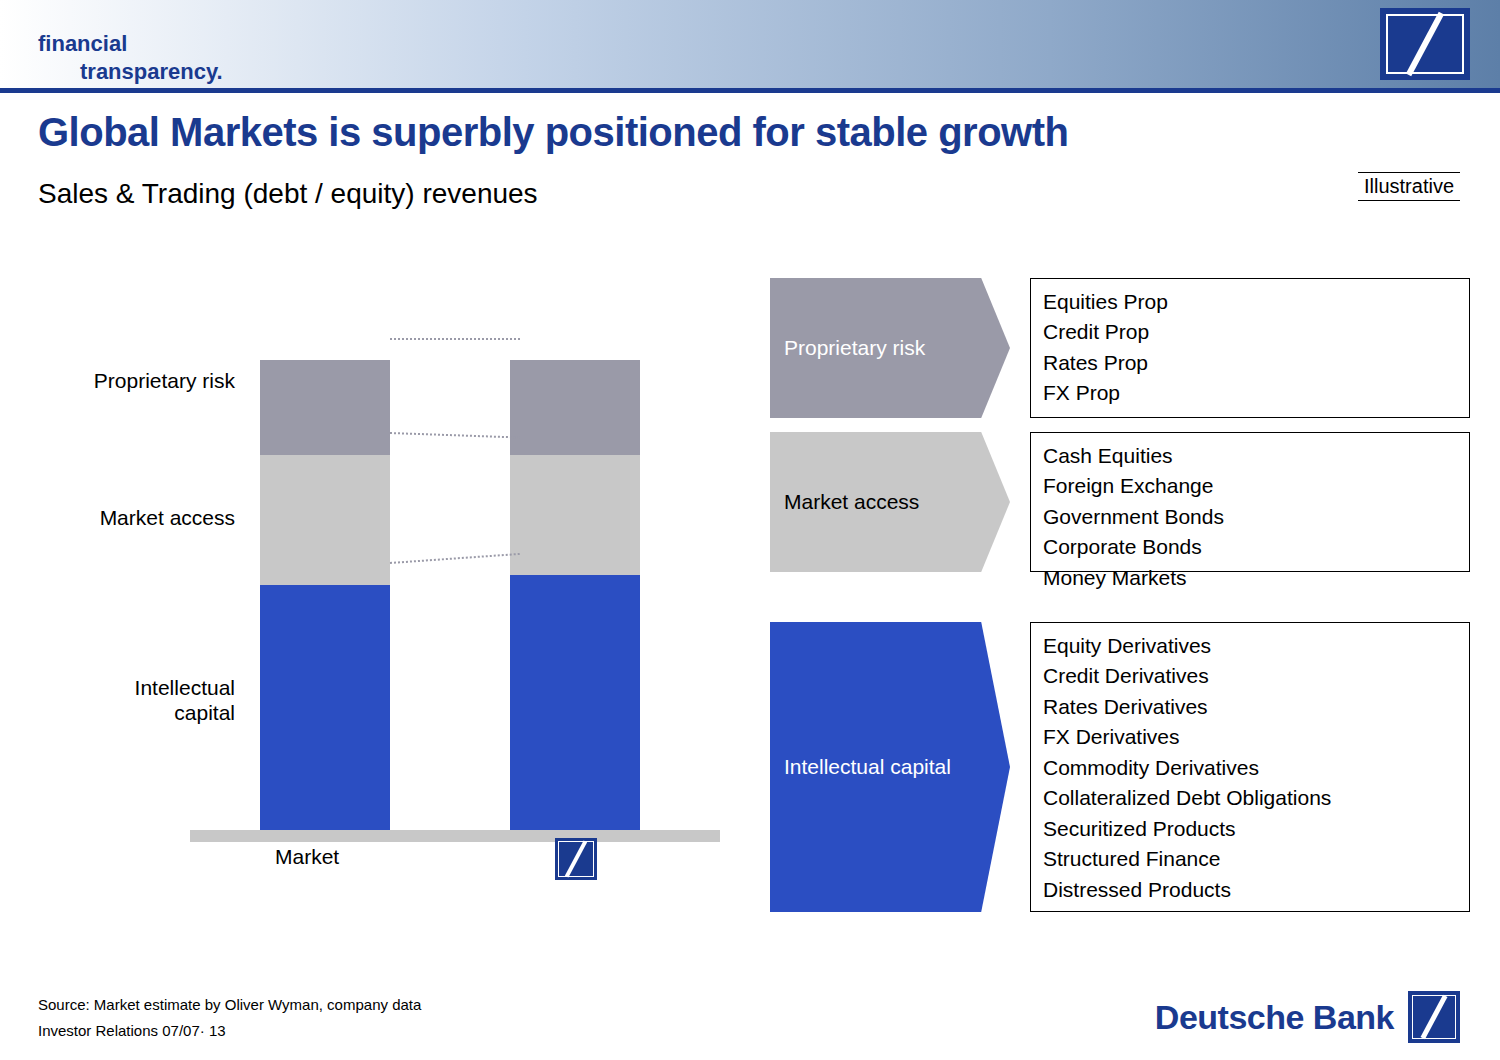financial
transparency.
Global Markets is superbly positioned for stable growth
Sales & Trading (debt / equity) revenues
Illustrative
Proprietary risk
Market access
Intellectual
capital
Market
Proprietary risk
Market access
Intellectual capital
Equities Prop
Credit Prop
Rates Prop
FX Prop
Cash Equities
Foreign Exchange
Government Bonds
Corporate Bonds
Money Markets
Equity Derivatives
Credit Derivatives
Rates Derivatives
FX Derivatives
Commodity Derivatives
Collateralized Debt Obligations
Securitized Products
Structured Finance
Distressed Products
Source: Market estimate by Oliver Wyman, company data
Investor Relations 07/07· 13
Deutsche Bank